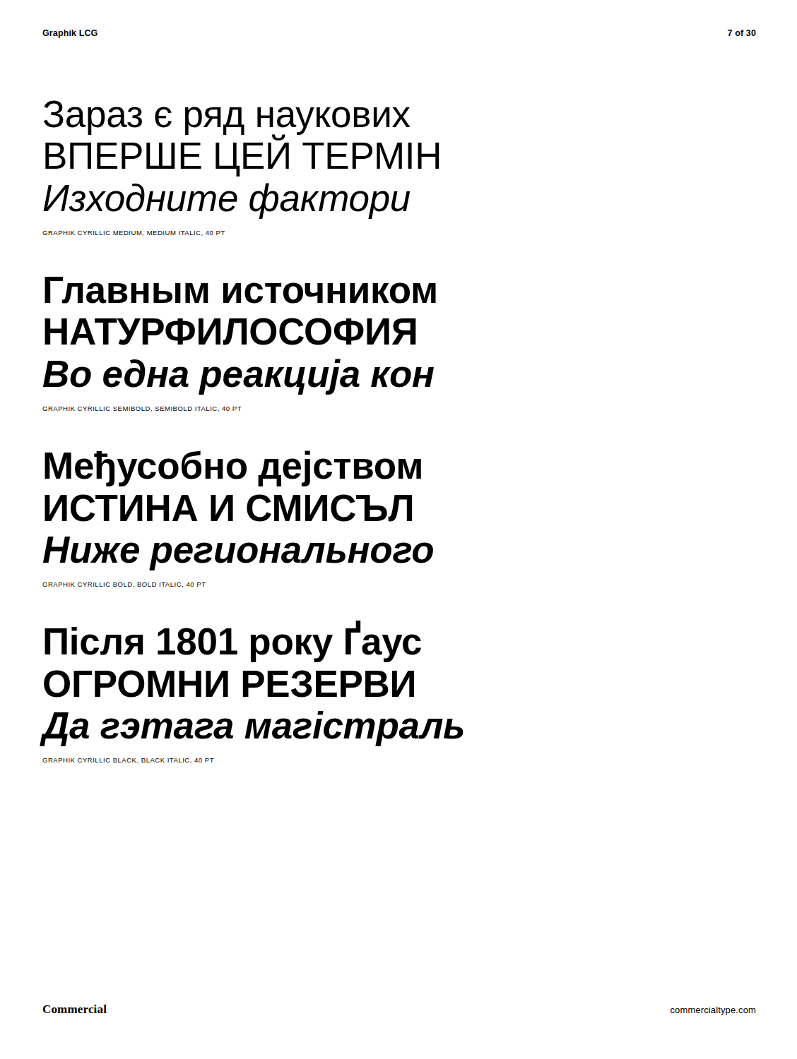Graphik LCG
7 of 30
Зараз є ряд наукових
ВПЕРШЕ ЦЕЙ ТЕРМІН
Изходните фактори
Graphik Cyrillic Medium, Medium Italic, 40 pt
Главным источником
НАТУРФИЛОСОФИЯ
Во една реакција кон
Graphik Cyrillic Semibold, Semibold Italic, 40 pt
Међусобно дејством
ИСТИНА И СМИСЪЛ
Ниже регионального
Graphik Cyrillic Bold, Bold Italic, 40 pt
Після 1801 року Ґаус
ОГРОМНИ РЕЗЕРВИ
Да гэтага магістраль
Graphik Cyrillic Black, Black Italic, 40 pt
Commercial
commercialtype.com